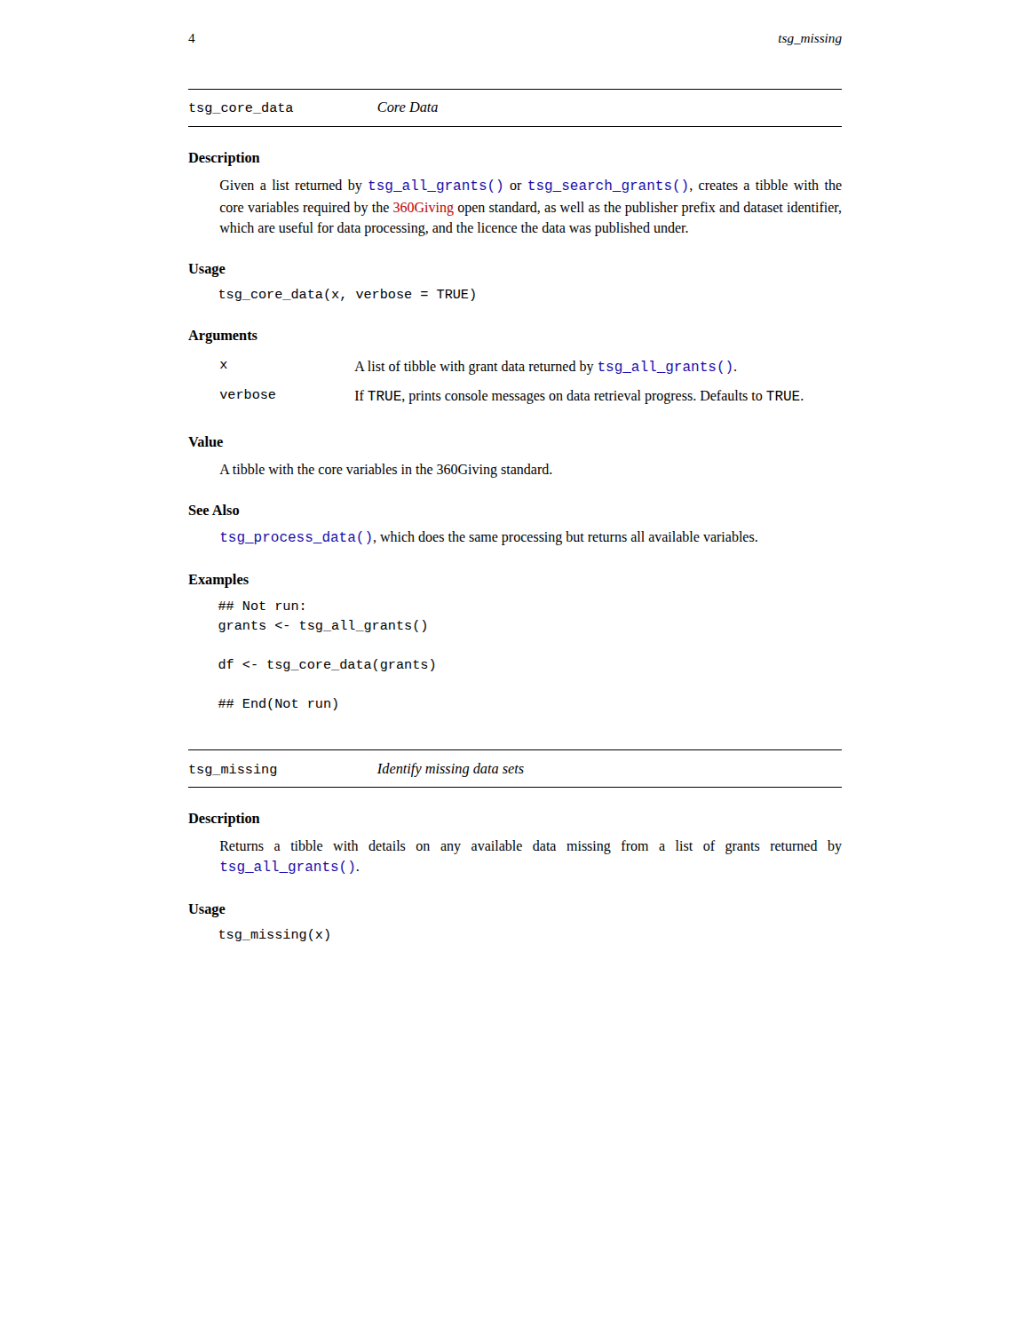4 tsg_missing
tsg_core_data Core Data
Description
Given a list returned by tsg_all_grants() or tsg_search_grants(), creates a tibble with the core variables required by the 360Giving open standard, as well as the publisher prefix and dataset identifier, which are useful for data processing, and the licence the data was published under.
Usage
tsg_core_data(x, verbose = TRUE)
Arguments
| x | A list of tibble with grant data returned by tsg_all_grants() . |
| verbose | If TRUE , prints console messages on data retrieval progress. Defaults to TRUE . |
Value
A tibble with the core variables in the 360Giving standard.
See Also
tsg_process_data(), which does the same processing but returns all available variables.
Examples
## Not run: 
grants <- tsg_all_grants()

df <- tsg_core_data(grants)

## End(Not run)
tsg_missing Identify missing data sets
Description
Returns a tibble with details on any available data missing from a list of grants returned by tsg_all_grants().
Usage
tsg_missing(x)